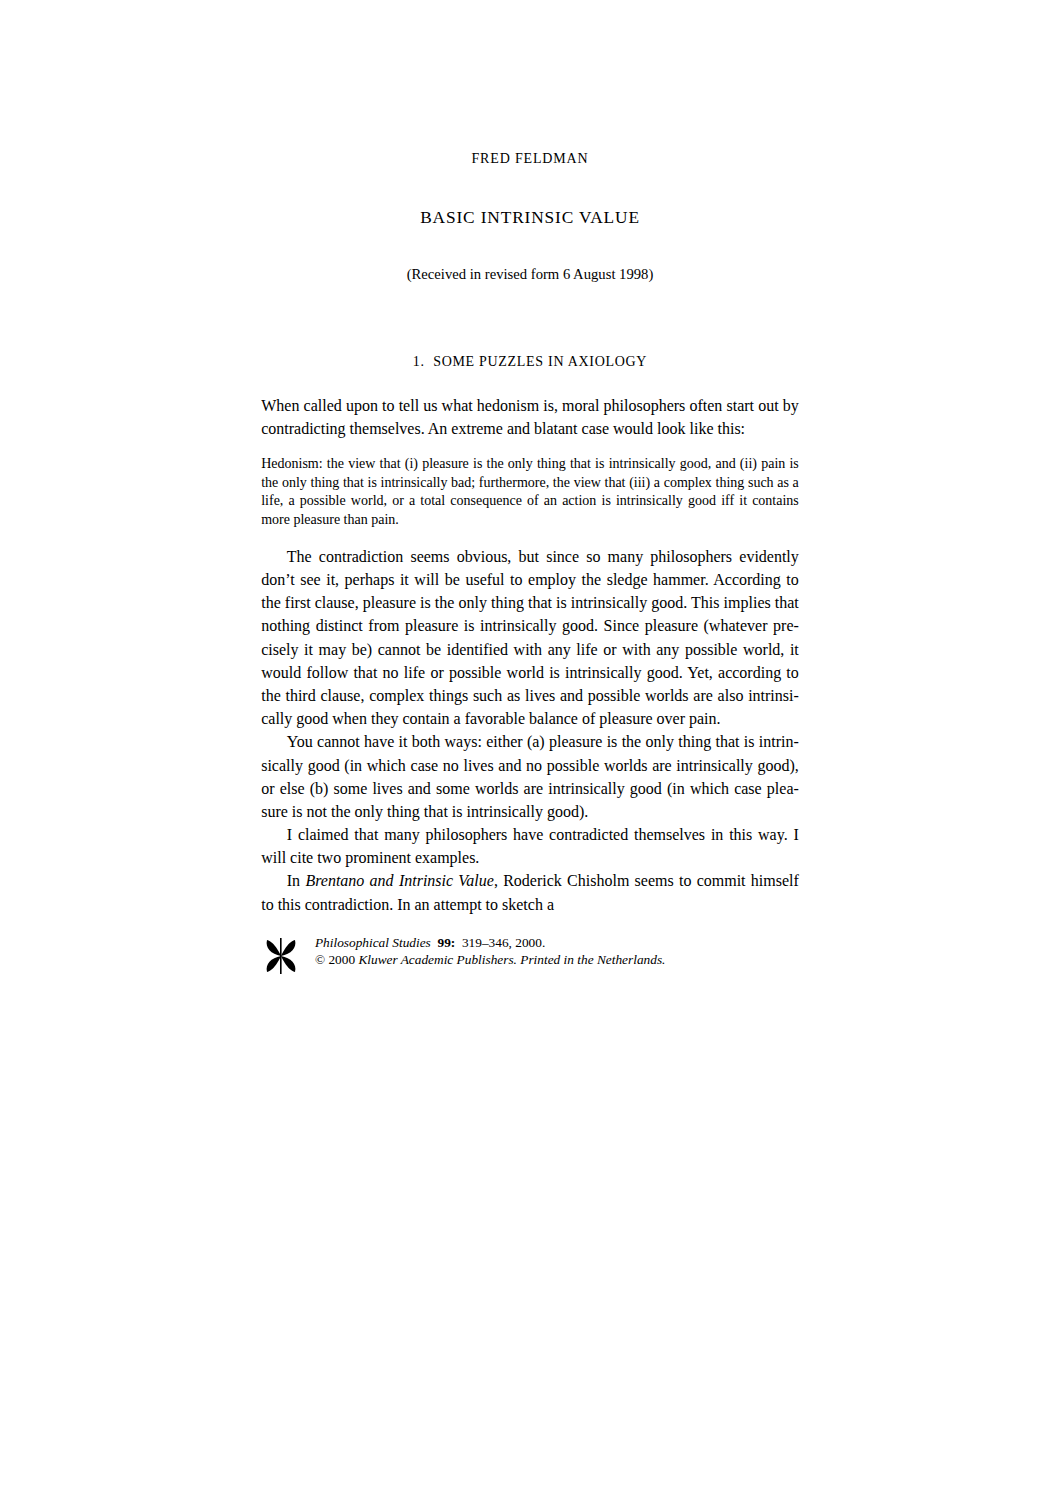FRED FELDMAN
BASIC INTRINSIC VALUE
(Received in revised form 6 August 1998)
1. SOME PUZZLES IN AXIOLOGY
When called upon to tell us what hedonism is, moral philosophers often start out by contradicting themselves. An extreme and blatant case would look like this:
Hedonism: the view that (i) pleasure is the only thing that is intrinsically good, and (ii) pain is the only thing that is intrinsically bad; furthermore, the view that (iii) a complex thing such as a life, a possible world, or a total consequence of an action is intrinsically good iff it contains more pleasure than pain.
The contradiction seems obvious, but since so many philosophers evidently don’t see it, perhaps it will be useful to employ the sledge hammer. According to the first clause, pleasure is the only thing that is intrinsically good. This implies that nothing distinct from pleasure is intrinsically good. Since pleasure (whatever precisely it may be) cannot be identified with any life or with any possible world, it would follow that no life or possible world is intrinsically good. Yet, according to the third clause, complex things such as lives and possible worlds are also intrinsically good when they contain a favorable balance of pleasure over pain.
You cannot have it both ways: either (a) pleasure is the only thing that is intrinsically good (in which case no lives and no pos­sible worlds are intrinsically good), or else (b) some lives and some worlds are intrinsically good (in which case pleasure is not the only thing that is intrinsically good).
I claimed that many philosophers have contradicted themselves in this way. I will cite two prominent examples.
In Brentano and Intrinsic Value, Roderick Chisholm seems to commit himself to this contradiction. In an attempt to sketch a
Philosophical Studies 99: 319–346, 2000.
© 2000 Kluwer Academic Publishers. Printed in the Netherlands.